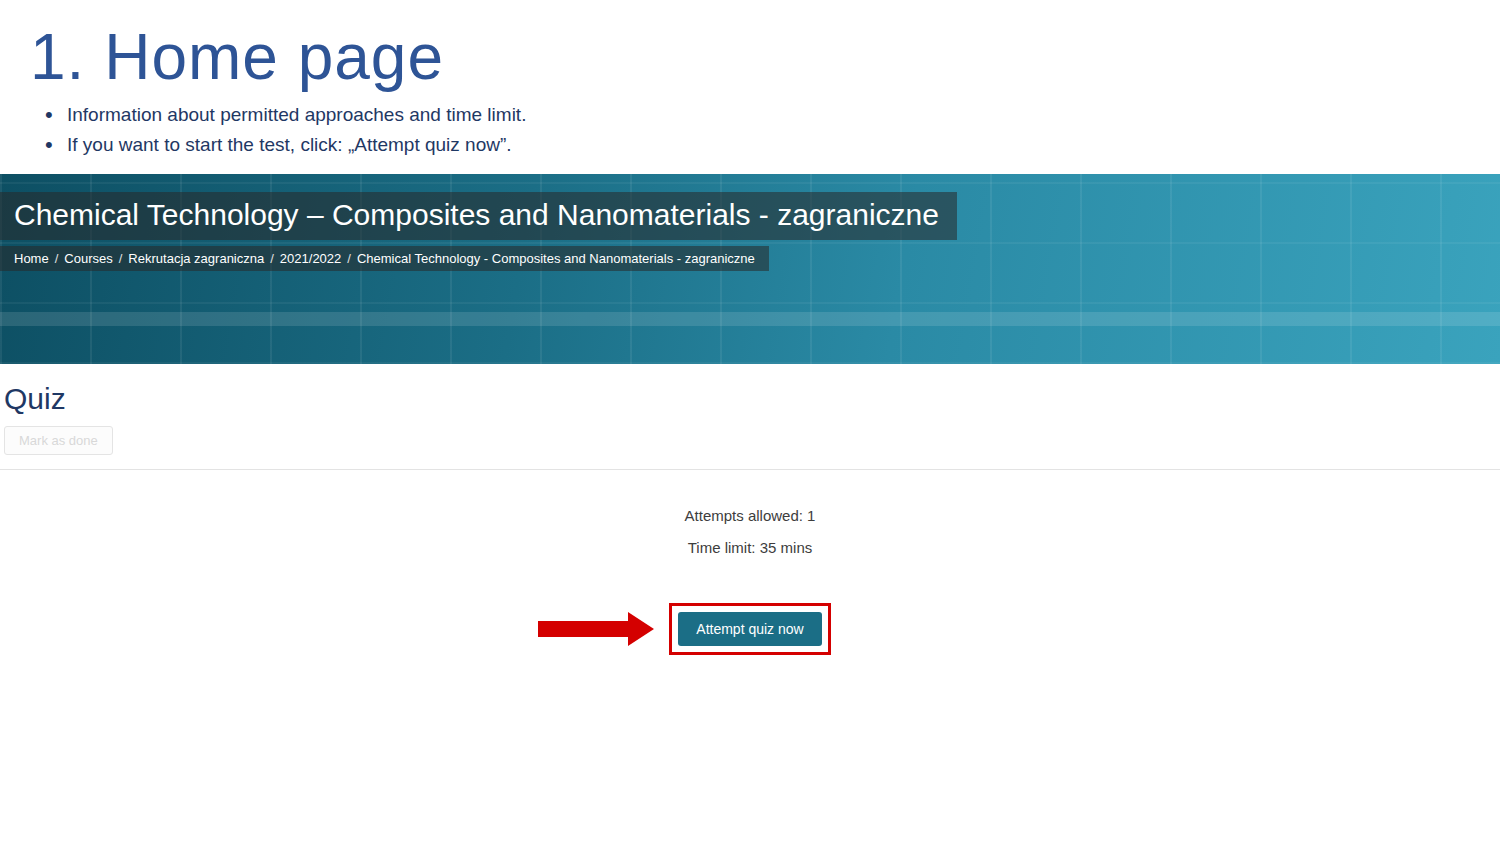1. Home page
Information about permitted approaches and time limit.
If you want to start the test, click: „Attempt quiz now”.
Chemical Technology – Composites and Nanomaterials - zagraniczne
Home/Courses/Rekrutacja zagraniczna/2021/2022/Chemical Technology - Composites and Nanomaterials - zagraniczne
Quiz
Mark as done
Attempts allowed: 1
Time limit: 35 mins
Attempt quiz now